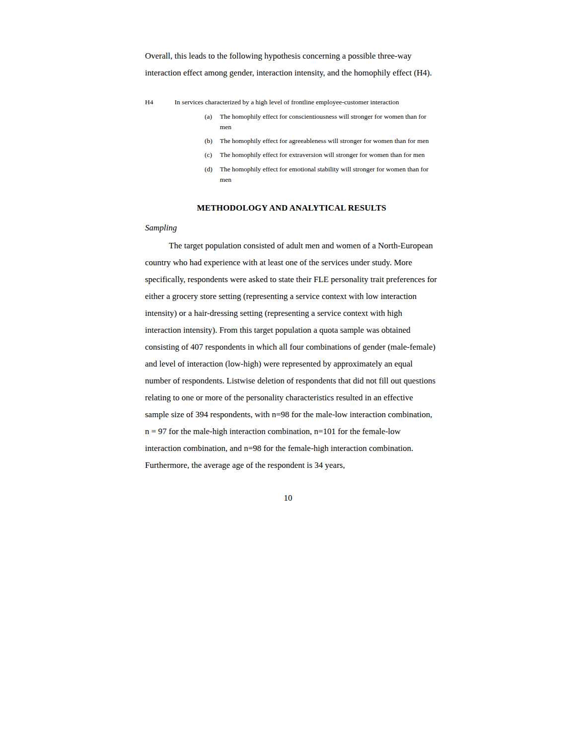Overall, this leads to the following hypothesis concerning a possible three-way interaction effect among gender, interaction intensity, and the homophily effect (H4).
H4
In services characterized by a high level of frontline employee-customer interaction
(a) The homophily effect for conscientiousness will stronger for women than for men
(b) The homophily effect for agreeableness will stronger for women than for men
(c) The homophily effect for extraversion will stronger for women than for men
(d) The homophily effect for emotional stability will stronger for women than for men
METHODOLOGY AND ANALYTICAL RESULTS
Sampling
The target population consisted of adult men and women of a North-European country who had experience with at least one of the services under study. More specifically, respondents were asked to state their FLE personality trait preferences for either a grocery store setting (representing a service context with low interaction intensity) or a hair-dressing setting (representing a service context with high interaction intensity). From this target population a quota sample was obtained consisting of 407 respondents in which all four combinations of gender (male-female) and level of interaction (low-high) were represented by approximately an equal number of respondents. Listwise deletion of respondents that did not fill out questions relating to one or more of the personality characteristics resulted in an effective sample size of 394 respondents, with n=98 for the male-low interaction combination, n = 97 for the male-high interaction combination, n=101 for the female-low interaction combination, and n=98 for the female-high interaction combination. Furthermore, the average age of the respondent is 34 years,
10